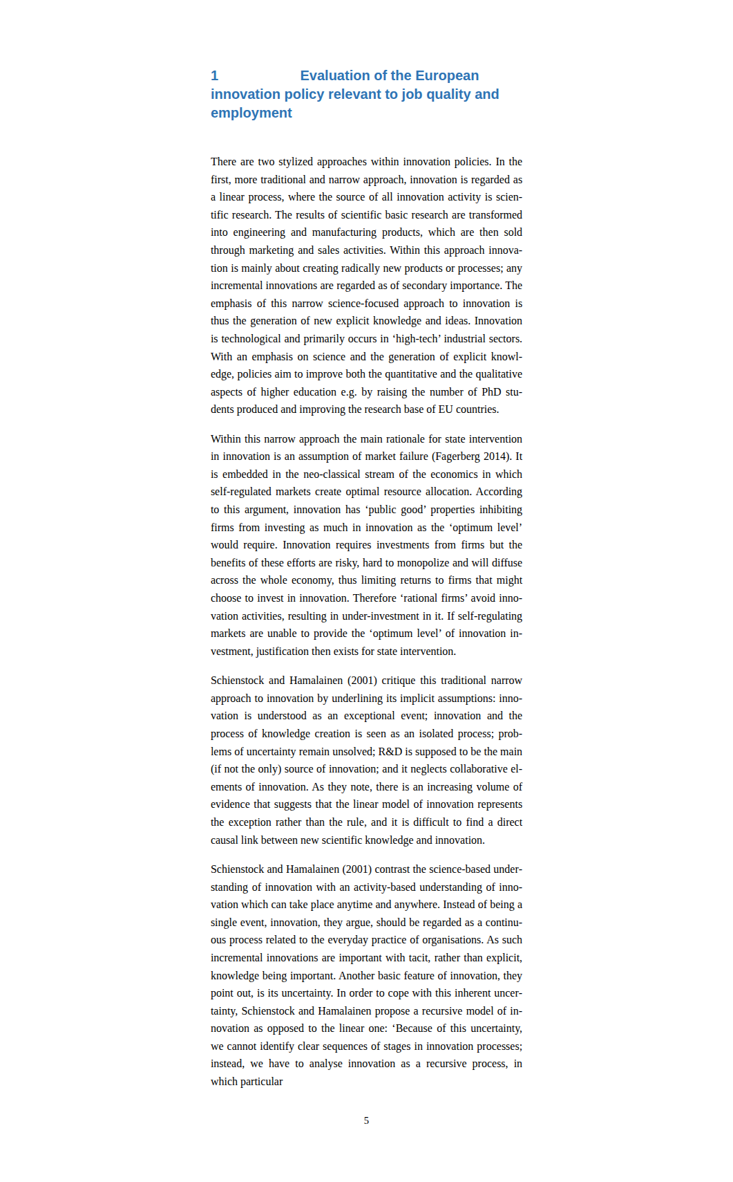1 Evaluation of the European innovation policy relevant to job quality and employment
There are two stylized approaches within innovation policies. In the first, more traditional and narrow approach, innovation is regarded as a linear process, where the source of all innovation activity is scientific research. The results of scientific basic research are transformed into engineering and manufacturing products, which are then sold through marketing and sales activities. Within this approach innovation is mainly about creating radically new products or processes; any incremental innovations are regarded as of secondary importance. The emphasis of this narrow science-focused approach to innovation is thus the generation of new explicit knowledge and ideas. Innovation is technological and primarily occurs in ‘high-tech’ industrial sectors. With an emphasis on science and the generation of explicit knowledge, policies aim to improve both the quantitative and the qualitative aspects of higher education e.g. by raising the number of PhD students produced and improving the research base of EU countries.
Within this narrow approach the main rationale for state intervention in innovation is an assumption of market failure (Fagerberg 2014). It is embedded in the neo-classical stream of the economics in which self-regulated markets create optimal resource allocation. According to this argument, innovation has ‘public good’ properties inhibiting firms from investing as much in innovation as the ‘optimum level’ would require. Innovation requires investments from firms but the benefits of these efforts are risky, hard to monopolize and will diffuse across the whole economy, thus limiting returns to firms that might choose to invest in innovation. Therefore ‘rational firms’ avoid innovation activities, resulting in under-investment in it. If self-regulating markets are unable to provide the ‘optimum level’ of innovation investment, justification then exists for state intervention.
Schienstock and Hamalainen (2001) critique this traditional narrow approach to innovation by underlining its implicit assumptions: innovation is understood as an exceptional event; innovation and the process of knowledge creation is seen as an isolated process; problems of uncertainty remain unsolved; R&D is supposed to be the main (if not the only) source of innovation; and it neglects collaborative elements of innovation. As they note, there is an increasing volume of evidence that suggests that the linear model of innovation represents the exception rather than the rule, and it is difficult to find a direct causal link between new scientific knowledge and innovation.
Schienstock and Hamalainen (2001) contrast the science-based understanding of innovation with an activity-based understanding of innovation which can take place anytime and anywhere. Instead of being a single event, innovation, they argue, should be regarded as a continuous process related to the everyday practice of organisations. As such incremental innovations are important with tacit, rather than explicit, knowledge being important. Another basic feature of innovation, they point out, is its uncertainty. In order to cope with this inherent uncertainty, Schienstock and Hamalainen propose a recursive model of innovation as opposed to the linear one: ‘Because of this uncertainty, we cannot identify clear sequences of stages in innovation processes; instead, we have to analyse innovation as a recursive process, in which particular
5